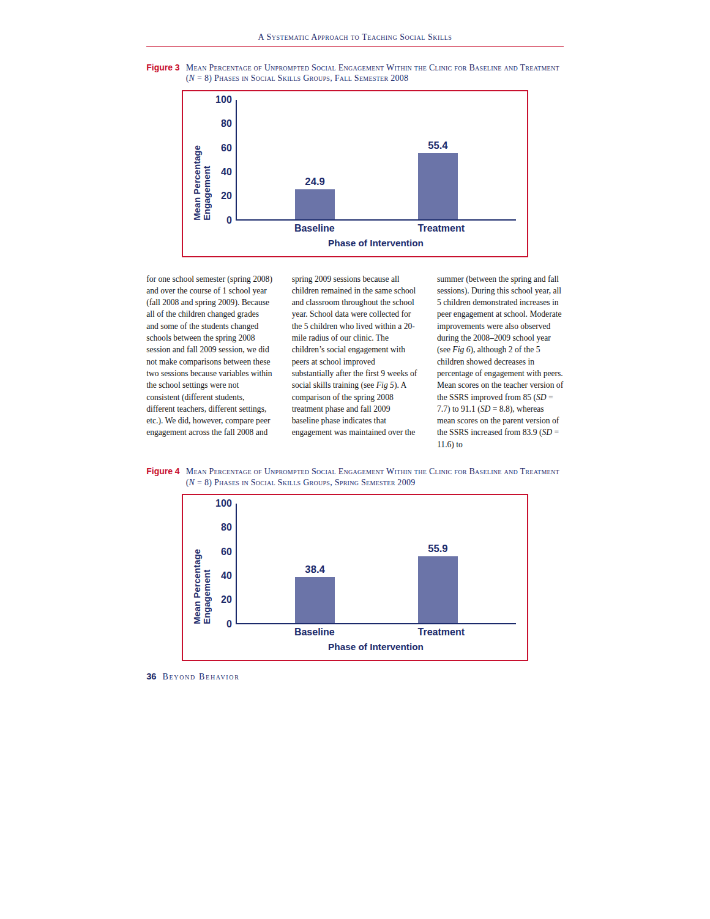A Systematic Approach to Teaching Social Skills
Figure 3 Mean Percentage of Unprompted Social Engagement Within the Clinic for Baseline and Treatment (N = 8) Phases in Social Skills Groups, Fall Semester 2008
Mean Percentage Engagement
100 80 60 40 20 0
24.9
55.4
Baseline Treatment
Phase of Intervention
for one school semester (spring 2008) and over the course of 1 school year (fall 2008 and spring 2009). Because all of the children changed grades and some of the students changed schools between the spring 2008 session and fall 2009 session, we did not make comparisons between these two sessions because variables within the school settings were not consistent (different students, different teachers, different settings, etc.). We did, however, compare peer engagement across the fall 2008 and
spring 2009 sessions because all children remained in the same school and classroom throughout the school year. School data were collected for the 5 children who lived within a 20-mile radius of our clinic. The children’s social engagement with peers at school improved substantially after the first 9 weeks of social skills training (see Fig 5). A comparison of the spring 2008 treatment phase and fall 2009 baseline phase indicates that engagement was maintained over the
summer (between the spring and fall sessions). During this school year, all 5 children demonstrated increases in peer engagement at school. Moderate improvements were also observed during the 2008–2009 school year (see Fig 6), although 2 of the 5 children showed decreases in percentage of engagement with peers. Mean scores on the teacher version of the SSRS improved from 85 (SD = 7.7) to 91.1 (SD = 8.8), whereas mean scores on the parent version of the SSRS increased from 83.9 (SD = 11.6) to
Figure 4 Mean Percentage of Unprompted Social Engagement Within the Clinic for Baseline and Treatment (N = 8) Phases in Social Skills Groups, Spring Semester 2009
Mean Percentage Engagement
100 80 60 40 20 0
38.4
55.9
Baseline Treatment
Phase of Intervention
36 Beyond Behavior